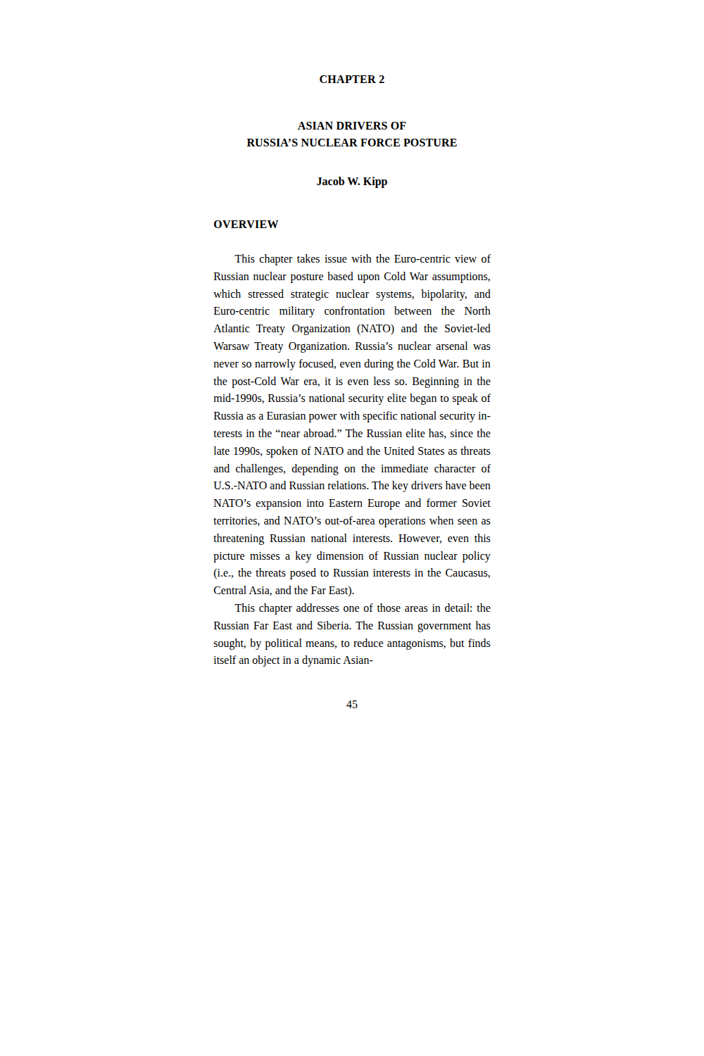Chapter 2
Asian Drivers of
Russia’s Nuclear Force Posture
Jacob W. Kipp
Overview
This chapter takes issue with the Euro-centric view of Russian nuclear posture based upon Cold War assumptions, which stressed strategic nuclear systems, bipolarity, and Euro-centric military confrontation between the North Atlantic Treaty Organization (NATO) and the Soviet-led Warsaw Treaty Organization. Russia’s nuclear arsenal was never so narrowly focused, even during the Cold War. But in the post-Cold War era, it is even less so. Beginning in the mid-1990s, Russia’s national security elite began to speak of Russia as a Eurasian power with specific national security interests in the “near abroad.” The Russian elite has, since the late 1990s, spoken of NATO and the United States as threats and challenges, depending on the immediate character of U.S.-NATO and Russian relations. The key drivers have been NATO’s expansion into Eastern Europe and former Soviet territories, and NATO’s out-of-area operations when seen as threatening Russian national interests. However, even this picture misses a key dimension of Russian nuclear policy (i.e., the threats posed to Russian interests in the Caucasus, Central Asia, and the Far East).
This chapter addresses one of those areas in detail: the Russian Far East and Siberia. The Russian government has sought, by political means, to reduce antagonisms, but finds itself an object in a dynamic Asian-
45